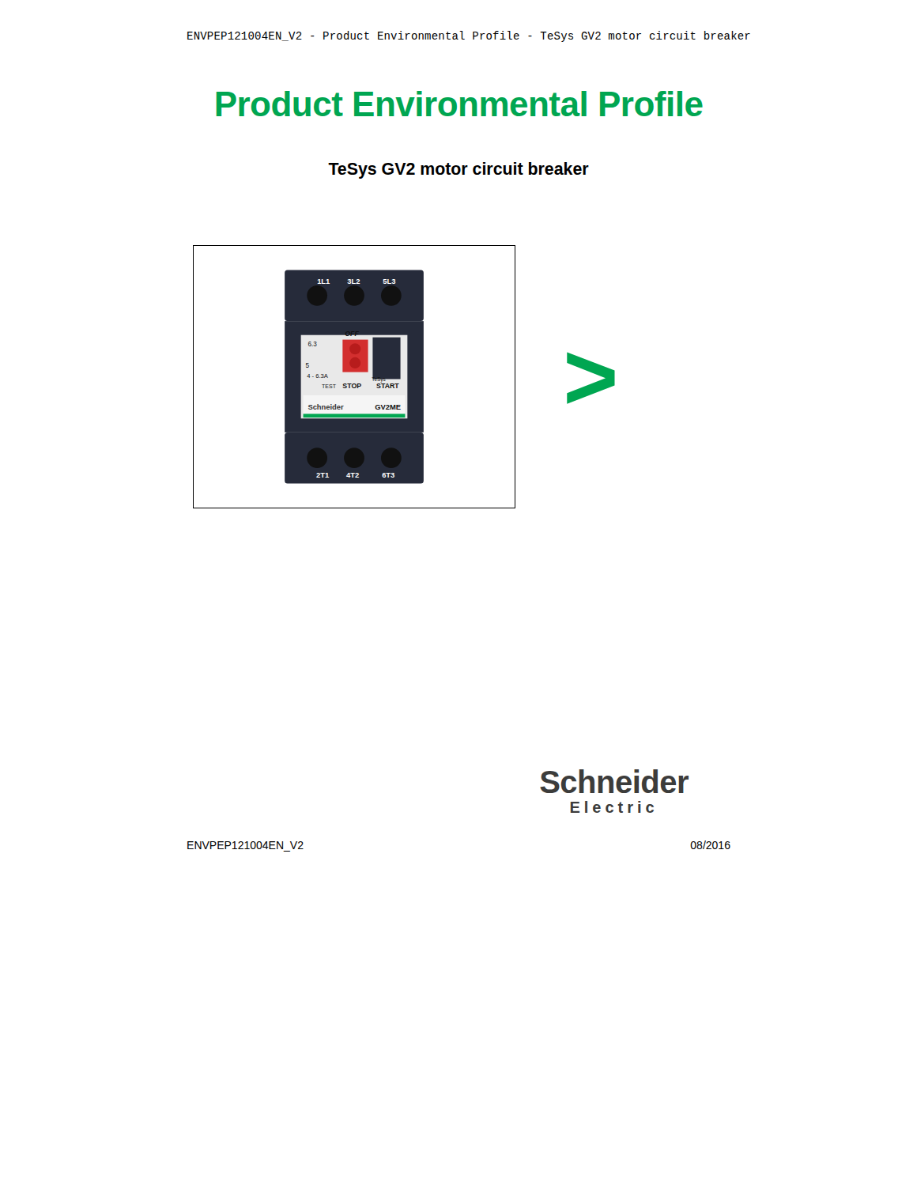ENVPEP121004EN_V2 - Product Environmental Profile - TeSys GV2 motor circuit breaker
Product Environmental Profile
TeSys GV2 motor circuit breaker
>
Schneider
Electric
ENVPEP121004EN_V2 08/2016